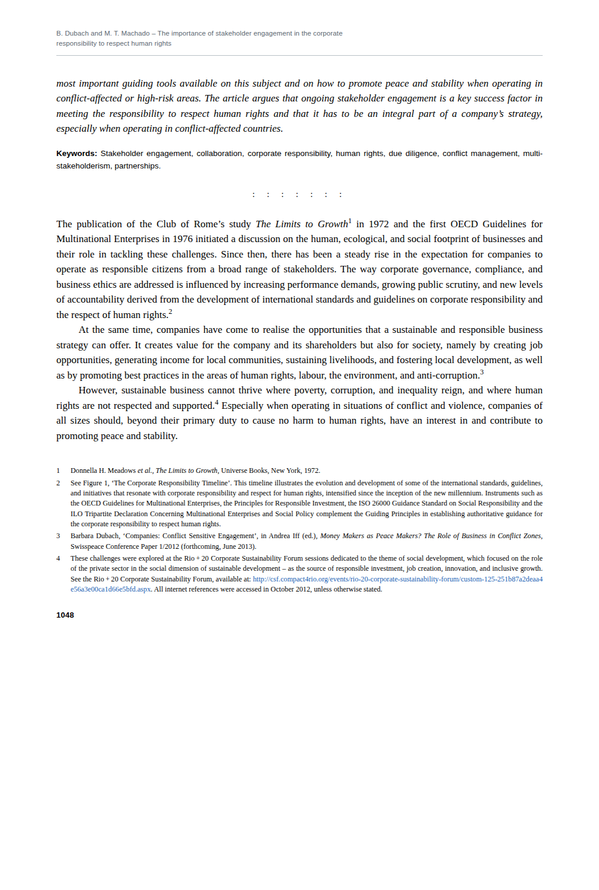B. Dubach and M. T. Machado – The importance of stakeholder engagement in the corporate responsibility to respect human rights
most important guiding tools available on this subject and on how to promote peace and stability when operating in conflict-affected or high-risk areas. The article argues that ongoing stakeholder engagement is a key success factor in meeting the responsibility to respect human rights and that it has to be an integral part of a company’s strategy, especially when operating in conflict-affected countries.
Keywords: Stakeholder engagement, collaboration, corporate responsibility, human rights, due diligence, conflict management, multi-stakeholderism, partnerships.
: : : : : : :
The publication of the Club of Rome’s study The Limits to Growth1 in 1972 and the first OECD Guidelines for Multinational Enterprises in 1976 initiated a discussion on the human, ecological, and social footprint of businesses and their role in tackling these challenges. Since then, there has been a steady rise in the expectation for companies to operate as responsible citizens from a broad range of stakeholders. The way corporate governance, compliance, and business ethics are addressed is influenced by increasing performance demands, growing public scrutiny, and new levels of accountability derived from the development of international standards and guidelines on corporate responsibility and the respect of human rights.2
At the same time, companies have come to realise the opportunities that a sustainable and responsible business strategy can offer. It creates value for the company and its shareholders but also for society, namely by creating job opportunities, generating income for local communities, sustaining livelihoods, and fostering local development, as well as by promoting best practices in the areas of human rights, labour, the environment, and anti-corruption.3
However, sustainable business cannot thrive where poverty, corruption, and inequality reign, and where human rights are not respected and supported.4 Especially when operating in situations of conflict and violence, companies of all sizes should, beyond their primary duty to cause no harm to human rights, have an interest in and contribute to promoting peace and stability.
1
Donnella H. Meadows et al., The Limits to Growth, Universe Books, New York, 1972.
2
See Figure 1, ‘The Corporate Responsibility Timeline’. This timeline illustrates the evolution and development of some of the international standards, guidelines, and initiatives that resonate with corporate responsibility and respect for human rights, intensified since the inception of the new millennium. Instruments such as the OECD Guidelines for Multinational Enterprises, the Principles for Responsible Investment, the ISO 26000 Guidance Standard on Social Responsibility and the ILO Tripartite Declaration Concerning Multinational Enterprises and Social Policy complement the Guiding Principles in establishing authoritative guidance for the corporate responsibility to respect human rights.
3
Barbara Dubach, ‘Companies: Conflict Sensitive Engagement’, in Andrea Iff (ed.), Money Makers as Peace Makers? The Role of Business in Conflict Zones, Swisspeace Conference Paper 1/2012 (forthcoming, June 2013).
4
These challenges were explored at the Rio + 20 Corporate Sustainability Forum sessions dedicated to the theme of social development, which focused on the role of the private sector in the social dimension of sustainable development – as the source of responsible investment, job creation, innovation, and inclusive growth. See the Rio + 20 Corporate Sustainability Forum, available at: http://csf.compact4rio.org/events/rio-20-corporate-sustainability-forum/custom-125-251b87a2deaa4e56a3e00ca1d66e5bfd.aspx. All internet references were accessed in October 2012, unless otherwise stated.
1048